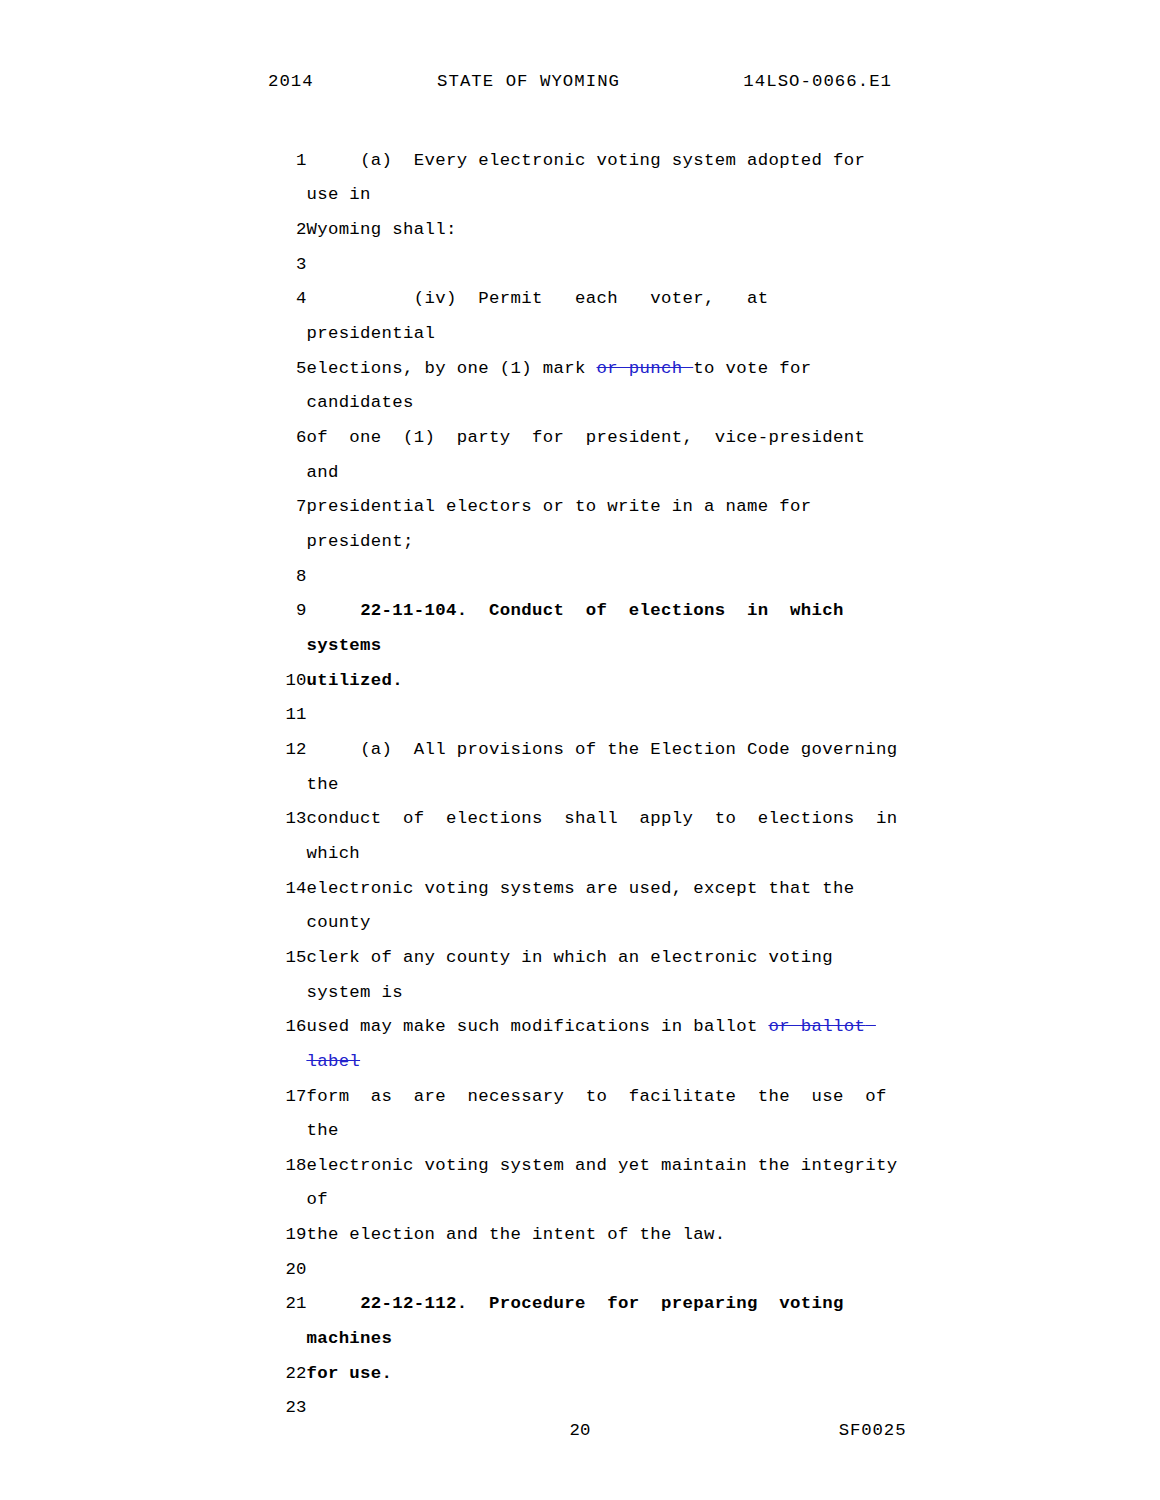2014 STATE OF WYOMING 14LSO-0066.E1
| 1 | (a) Every electronic voting system adopted for use in |
| 2 | Wyoming shall: |
| 3 | |
| 4 | (iv) Permit each voter, at presidential |
| 5 | elections, by one (1) mark or punch to vote for candidates |
| 6 | of one (1) party for president, vice-president and |
| 7 | presidential electors or to write in a name for president; |
| 8 | |
| 9 | 22-11-104. Conduct of elections in which systems |
| 10 | utilized. |
| 11 | |
| 12 | (a) All provisions of the Election Code governing the |
| 13 | conduct of elections shall apply to elections in which |
| 14 | electronic voting systems are used, except that the county |
| 15 | clerk of any county in which an electronic voting system is |
| 16 | used may make such modifications in ballot or ballot label |
| 17 | form as are necessary to facilitate the use of the |
| 18 | electronic voting system and yet maintain the integrity of |
| 19 | the election and the intent of the law. |
| 20 | |
| 21 | 22-12-112. Procedure for preparing voting machines |
| 22 | for use. |
| 23 | |
20 SF0025